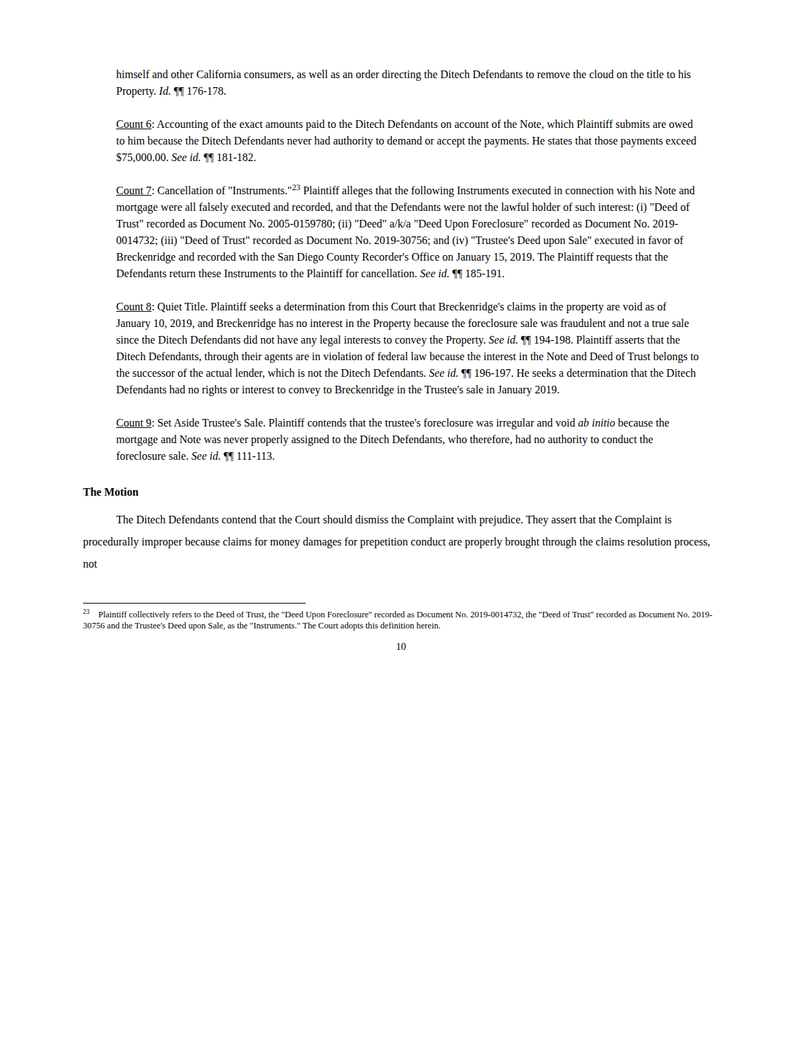himself and other California consumers, as well as an order directing the Ditech Defendants to remove the cloud on the title to his Property. Id. ¶¶ 176-178.
Count 6: Accounting of the exact amounts paid to the Ditech Defendants on account of the Note, which Plaintiff submits are owed to him because the Ditech Defendants never had authority to demand or accept the payments. He states that those payments exceed $75,000.00. See id. ¶¶ 181-182.
Count 7: Cancellation of "Instruments."23 Plaintiff alleges that the following Instruments executed in connection with his Note and mortgage were all falsely executed and recorded, and that the Defendants were not the lawful holder of such interest: (i) "Deed of Trust" recorded as Document No. 2005-0159780; (ii) "Deed" a/k/a "Deed Upon Foreclosure" recorded as Document No. 2019-0014732; (iii) "Deed of Trust" recorded as Document No. 2019-30756; and (iv) "Trustee's Deed upon Sale" executed in favor of Breckenridge and recorded with the San Diego County Recorder's Office on January 15, 2019. The Plaintiff requests that the Defendants return these Instruments to the Plaintiff for cancellation. See id. ¶¶ 185-191.
Count 8: Quiet Title. Plaintiff seeks a determination from this Court that Breckenridge's claims in the property are void as of January 10, 2019, and Breckenridge has no interest in the Property because the foreclosure sale was fraudulent and not a true sale since the Ditech Defendants did not have any legal interests to convey the Property. See id. ¶¶ 194-198. Plaintiff asserts that the Ditech Defendants, through their agents are in violation of federal law because the interest in the Note and Deed of Trust belongs to the successor of the actual lender, which is not the Ditech Defendants. See id. ¶¶ 196-197. He seeks a determination that the Ditech Defendants had no rights or interest to convey to Breckenridge in the Trustee's sale in January 2019.
Count 9: Set Aside Trustee's Sale. Plaintiff contends that the trustee's foreclosure was irregular and void ab initio because the mortgage and Note was never properly assigned to the Ditech Defendants, who therefore, had no authority to conduct the foreclosure sale. See id. ¶¶ 111-113.
The Motion
The Ditech Defendants contend that the Court should dismiss the Complaint with prejudice. They assert that the Complaint is procedurally improper because claims for money damages for prepetition conduct are properly brought through the claims resolution process, not
23 Plaintiff collectively refers to the Deed of Trust, the "Deed Upon Foreclosure" recorded as Document No. 2019-0014732, the "Deed of Trust" recorded as Document No. 2019-30756 and the Trustee's Deed upon Sale, as the "Instruments." The Court adopts this definition herein.
10